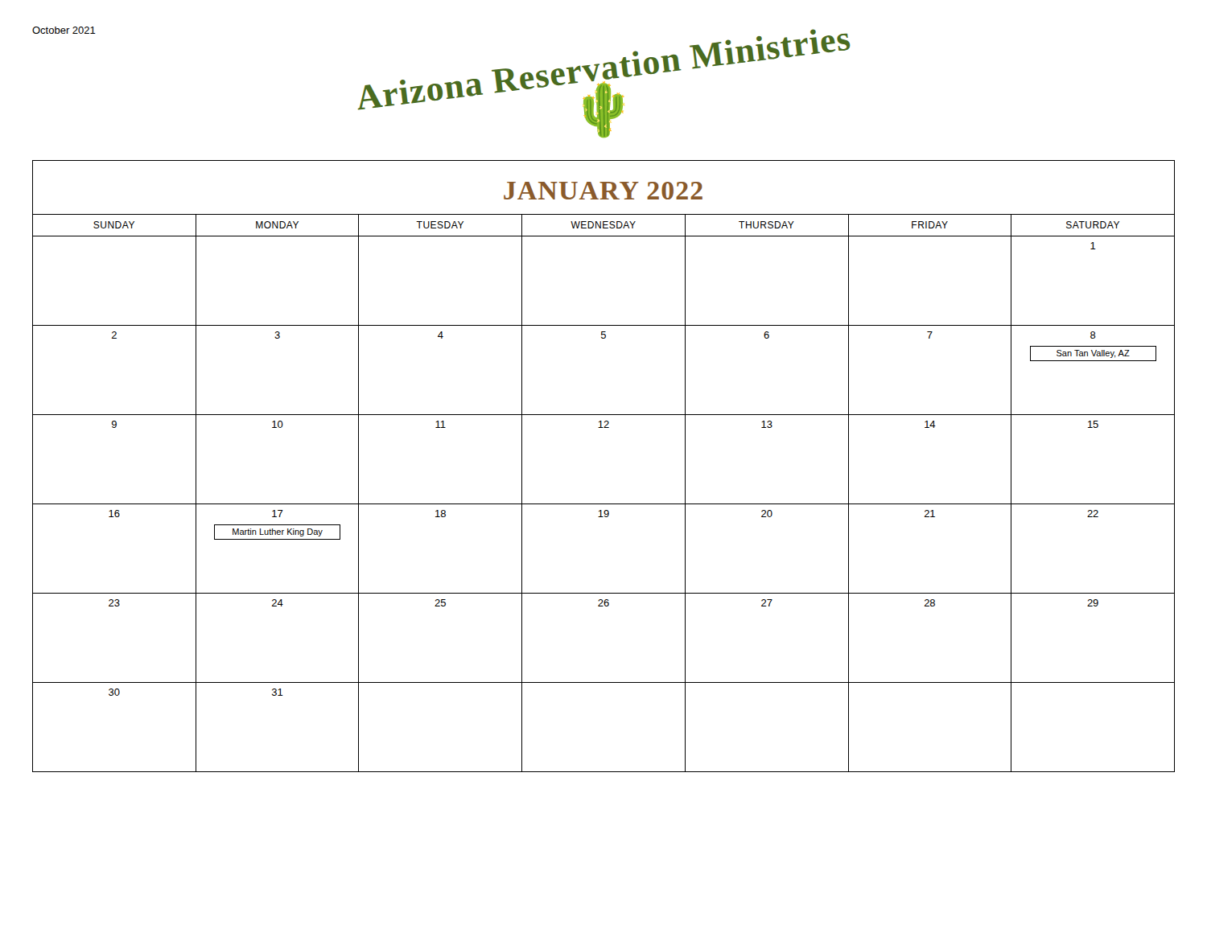October 2021
Arizona Reservation Ministries
🌵
JANUARY 2022
| SUNDAY | MONDAY | TUESDAY | WEDNESDAY | THURSDAY | FRIDAY | SATURDAY |
| --- | --- | --- | --- | --- | --- | --- |
| | | | | | | 1 |
| 2 | 3 | 4 | 5 | 6 | 7 | 8 San Tan Valley, AZ |
| 9 | 10 | 11 | 12 | 13 | 14 | 15 |
| 16 | 17 Martin Luther King Day | 18 | 19 | 20 | 21 | 22 |
| 23 | 24 | 25 | 26 | 27 | 28 | 29 |
| 30 | 31 | | | | | |